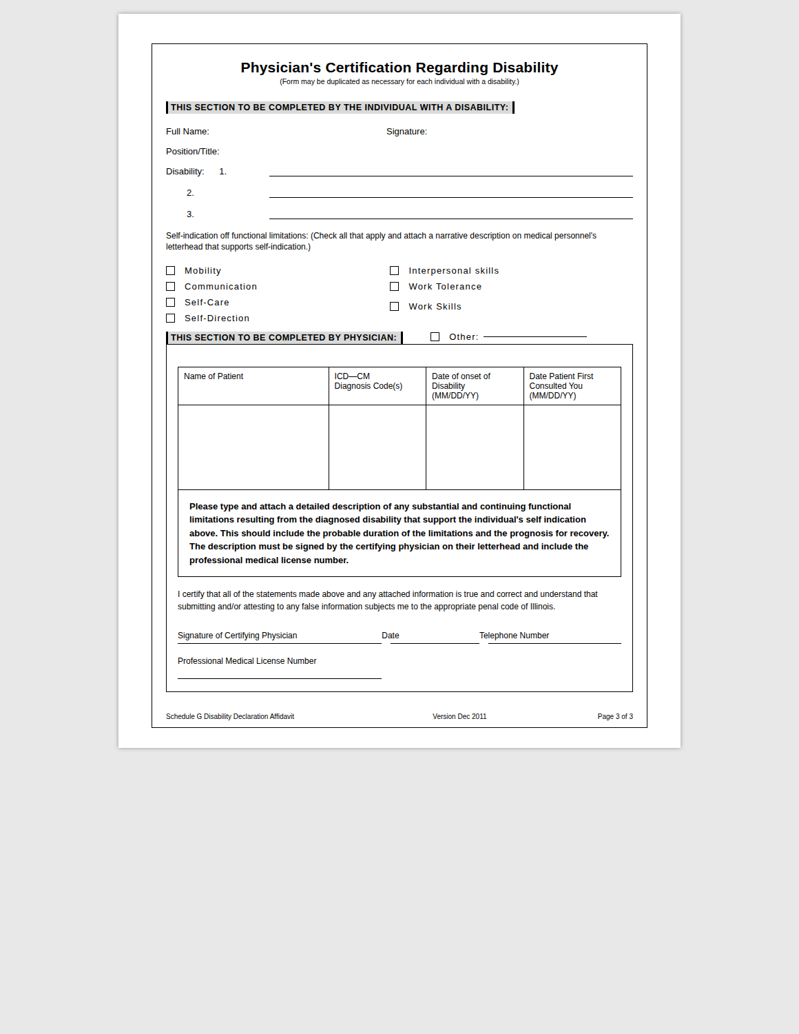Physician's Certification Regarding Disability
(Form may be duplicated as necessary for each individual with a disability.)
THIS SECTION TO BE COMPLETED BY THE INDIVIDUAL WITH A DISABILITY:
Full Name:
Signature:
Position/Title:
Disability: 1.
2.
3.
Self-indication off functional limitations: (Check all that apply and attach a narrative description on medical personnel's letterhead that supports self-indication.)
Mobility
Communication
Self-Care
Self-Direction
Interpersonal skills
Work Tolerance
Work Skills
THIS SECTION TO BE COMPLETED BY PHYSICIAN:
Other:
| Name of Patient | ICD—CM Diagnosis Code(s) | Date of onset of Disability (MM/DD/YY) | Date Patient First Consulted You (MM/DD/YY) |
| --- | --- | --- | --- |
Please type and attach a detailed description of any substantial and continuing functional limitations resulting from the diagnosed disability that support the individual's self indication above. This should include the probable duration of the limitations and the prognosis for recovery. The description must be signed by the certifying physician on their letterhead and include the professional medical license number.
I certify that all of the statements made above and any attached information is true and correct and understand that submitting and/or attesting to any false information subjects me to the appropriate penal code of Illinois.
Signature of Certifying Physician
Date
Telephone Number
Professional Medical License Number
Schedule G Disability Declaration Affidavit
Version Dec 2011
Page 3 of 3